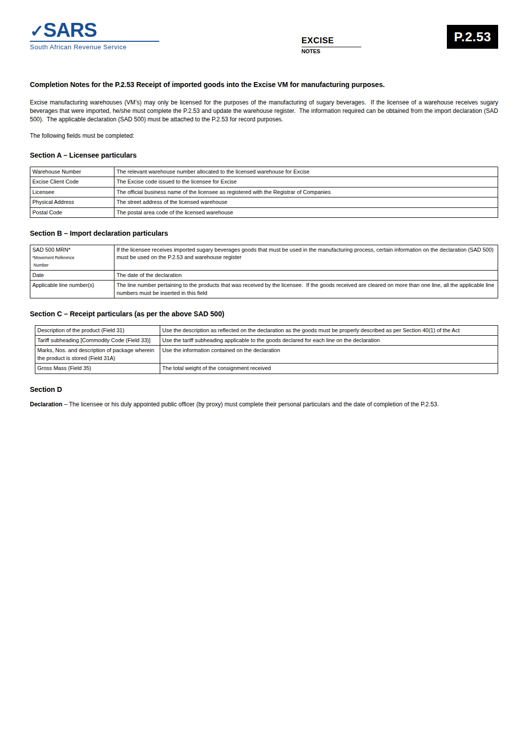✓SARS
South African Revenue Service
EXCISE
NOTES
P.2.53
Completion Notes for the P.2.53 Receipt of imported goods into the Excise VM for manufacturing purposes.
Excise manufacturing warehouses (VM’s) may only be licensed for the purposes of the manufacturing of sugary beverages. If the licensee of a warehouse receives sugary beverages that were imported, he/she must complete the P.2.53 and update the warehouse register. The information required can be obtained from the import declaration (SAD 500). The applicable declaration (SAD 500) must be attached to the P.2.53 for record purposes.
The following fields must be completed:
Section A – Licensee particulars
| Warehouse Number | The relevant warehouse number allocated to the licensed warehouse for Excise |
| Excise Client Code | The Excise code issued to the licensee for Excise |
| Licensee | The official business name of the licensee as registered with the Registrar of Companies |
| Physical Address | The street address of the licensed warehouse |
| Postal Code | The postal area code of the licensed warehouse |
Section B – Import declaration particulars
| SAD 500 MRN* *Movement Reference Number | If the licensee receives imported sugary beverages goods that must be used in the manufacturing process, certain information on the declaration (SAD 500) must be used on the P.2.53 and warehouse register |
| Date | The date of the declaration |
| Applicable line number(s) | The line number pertaining to the products that was received by the licensee. If the goods received are cleared on more than one line, all the applicable line numbers must be inserted in this field |
Section C – Receipt particulars (as per the above SAD 500)
| Description of the product (Field 31) | Use the description as reflected on the declaration as the goods must be properly described as per Section 40(1) of the Act |
| Tariff subheading [Commodity Code (Field 33)] | Use the tariff subheading applicable to the goods declared for each line on the declaration |
| Marks, Nos. and description of package wherein the product is stored (Field 31A) | Use the information contained on the declaration |
| Gross Mass (Field 35) | The total weight of the consignment received |
Section D
Declaration – The licensee or his duly appointed public officer (by proxy) must complete their personal particulars and the date of completion of the P.2.53.